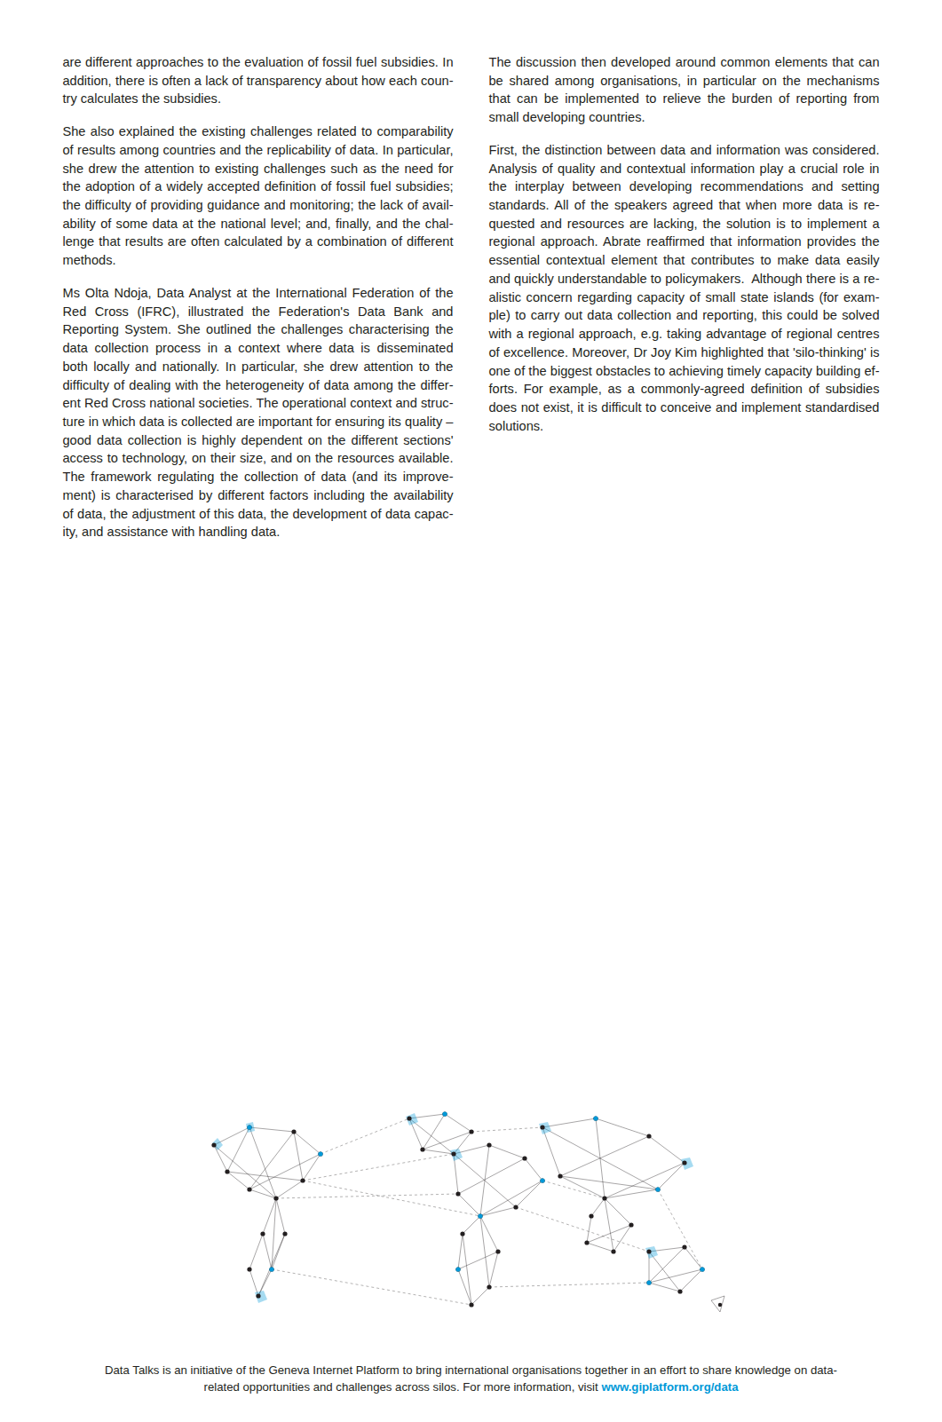are different approaches to the evaluation of fossil fuel subsidies. In addition, there is often a lack of transparency about how each country calculates the subsidies.
She also explained the existing challenges related to comparability of results among countries and the replicability of data. In particular, she drew the attention to existing challenges such as the need for the adoption of a widely accepted definition of fossil fuel subsidies; the difficulty of providing guidance and monitoring; the lack of availability of some data at the national level; and, finally, and the challenge that results are often calculated by a combination of different methods.
Ms Olta Ndoja, Data Analyst at the International Federation of the Red Cross (IFRC), illustrated the Federation's Data Bank and Reporting System. She outlined the challenges characterising the data collection process in a context where data is disseminated both locally and nationally. In particular, she drew attention to the difficulty of dealing with the heterogeneity of data among the different Red Cross national societies. The operational context and structure in which data is collected are important for ensuring its quality – good data collection is highly dependent on the different sections' access to technology, on their size, and on the resources available. The framework regulating the collection of data (and its improvement) is characterised by different factors including the availability of data, the adjustment of this data, the development of data capacity, and assistance with handling data.
The discussion then developed around common elements that can be shared among organisations, in particular on the mechanisms that can be implemented to relieve the burden of reporting from small developing countries.
First, the distinction between data and information was considered. Analysis of quality and contextual information play a crucial role in the interplay between developing recommendations and setting standards. All of the speakers agreed that when more data is requested and resources are lacking, the solution is to implement a regional approach. Abrate reaffirmed that information provides the essential contextual element that contributes to make data easily and quickly understandable to policymakers. Although there is a realistic concern regarding capacity of small state islands (for example) to carry out data collection and reporting, this could be solved with a regional approach, e.g. taking advantage of regional centres of excellence. Moreover, Dr Joy Kim highlighted that 'silo-thinking' is one of the biggest obstacles to achieving timely capacity building efforts. For example, as a commonly-agreed definition of subsidies does not exist, it is difficult to conceive and implement standardised solutions.
Data Talks is an initiative of the Geneva Internet Platform to bring international organisations together in an effort to share knowledge on data-related opportunities and challenges across silos. For more information, visit www.giplatform.org/data